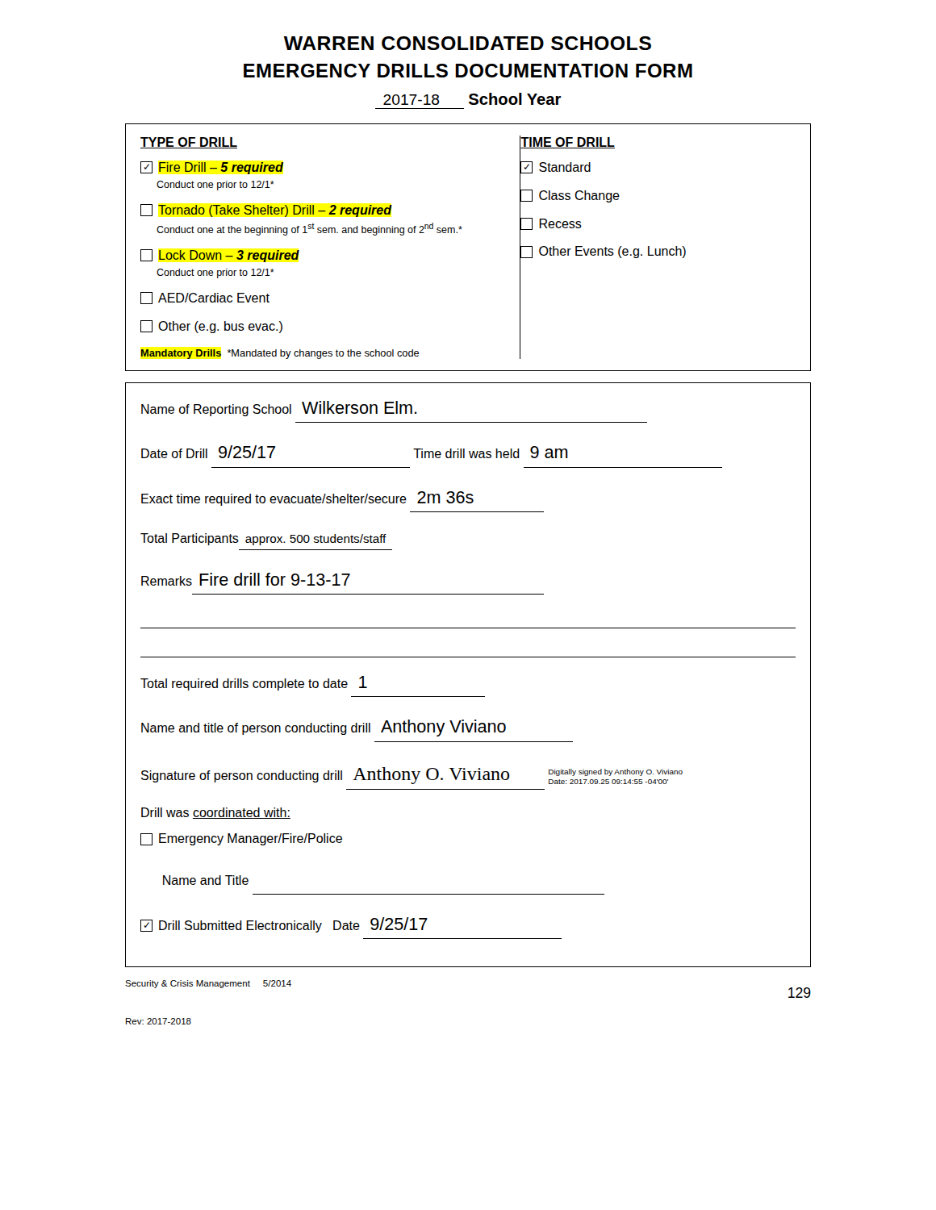WARREN CONSOLIDATED SCHOOLS
EMERGENCY DRILLS DOCUMENTATION FORM
2017-18 School Year
| TYPE OF DRILL Fire Drill – 5 required Conduct one prior to 12/1* Tornado (Take Shelter) Drill – 2 required Conduct one at the beginning of 1 st sem. and beginning of 2 nd sem.* Lock Down – 3 required Conduct one prior to 12/1* AED/Cardiac Event Other (e.g. bus evac.) Mandatory Drills *Mandated by changes to the school code | TIME OF DRILL Standard Class Change Recess Other Events (e.g. Lunch) |
Name of Reporting School Wilkerson Elm.
Date of Drill 9/25/17 Time drill was held 9 am
Exact time required to evacuate/shelter/secure 2m 36s
Total Participantsapprox. 500 students/staff
RemarksFire drill for 9-13-17
Total required drills complete to date 1
Name and title of person conducting drill Anthony Viviano
Signature of person conducting drill Anthony O. Viviano Digitally signed by Anthony O. Viviano
Date: 2017.09.25 09:14:55 -04'00'
Drill was coordinated with:
Emergency Manager/Fire/Police
Name and Title
Drill Submitted Electronically Date 9/25/17
Security & Crisis Management 5/2014
129
Rev: 2017-2018